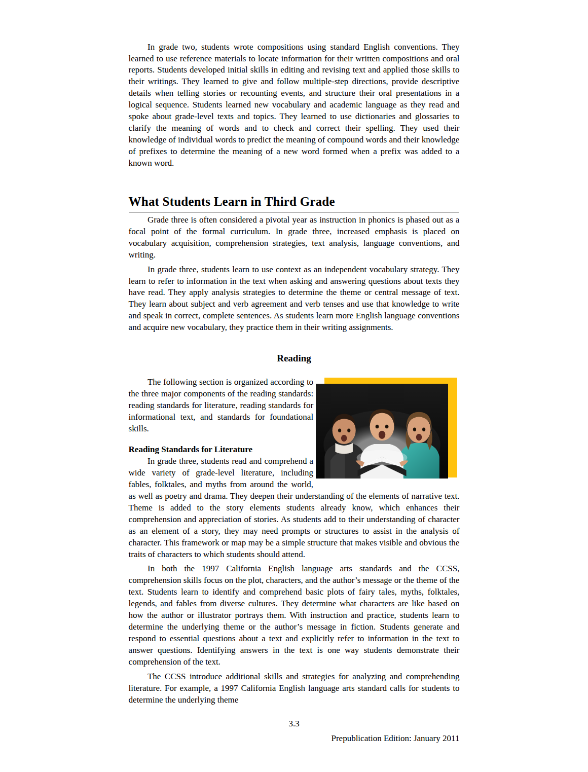In grade two, students wrote compositions using standard English conventions. They learned to use reference materials to locate information for their written compositions and oral reports. Students developed initial skills in editing and revising text and applied those skills to their writings. They learned to give and follow multiple-step directions, provide descriptive details when telling stories or recounting events, and structure their oral presentations in a logical sequence. Students learned new vocabulary and academic language as they read and spoke about grade-level texts and topics. They learned to use dictionaries and glossaries to clarify the meaning of words and to check and correct their spelling. They used their knowledge of individual words to predict the meaning of compound words and their knowledge of prefixes to determine the meaning of a new word formed when a prefix was added to a known word.
What Students Learn in Third Grade
Grade three is often considered a pivotal year as instruction in phonics is phased out as a focal point of the formal curriculum. In grade three, increased emphasis is placed on vocabulary acquisition, comprehension strategies, text analysis, language conventions, and writing.
In grade three, students learn to use context as an independent vocabulary strategy. They learn to refer to information in the text when asking and answering questions about texts they have read. They apply analysis strategies to determine the theme or central message of text. They learn about subject and verb agreement and verb tenses and use that knowledge to write and speak in correct, complete sentences. As students learn more English language conventions and acquire new vocabulary, they practice them in their writing assignments.
Reading
The following section is organized according to the three major components of the reading standards: reading standards for literature, reading standards for informational text, and standards for foundational skills.
Reading Standards for Literature
In grade three, students read and comprehend a wide variety of grade-level literature, including fables, folktales, and myths from around the world, as well as poetry and drama. They deepen their understanding of the elements of narrative text. Theme is added to the story elements students already know, which enhances their comprehension and appreciation of stories. As students add to their understanding of character as an element of a story, they may need prompts or structures to assist in the analysis of character. This framework or map may be a simple structure that makes visible and obvious the traits of characters to which students should attend.
In both the 1997 California English language arts standards and the CCSS, comprehension skills focus on the plot, characters, and the author’s message or the theme of the text. Students learn to identify and comprehend basic plots of fairy tales, myths, folktales, legends, and fables from diverse cultures. They determine what characters are like based on how the author or illustrator portrays them. With instruction and practice, students learn to determine the underlying theme or the author’s message in fiction. Students generate and respond to essential questions about a text and explicitly refer to information in the text to answer questions. Identifying answers in the text is one way students demonstrate their comprehension of the text.
The CCSS introduce additional skills and strategies for analyzing and comprehending literature. For example, a 1997 California English language arts standard calls for students to determine the underlying theme
3.3
Prepublication Edition: January 2011